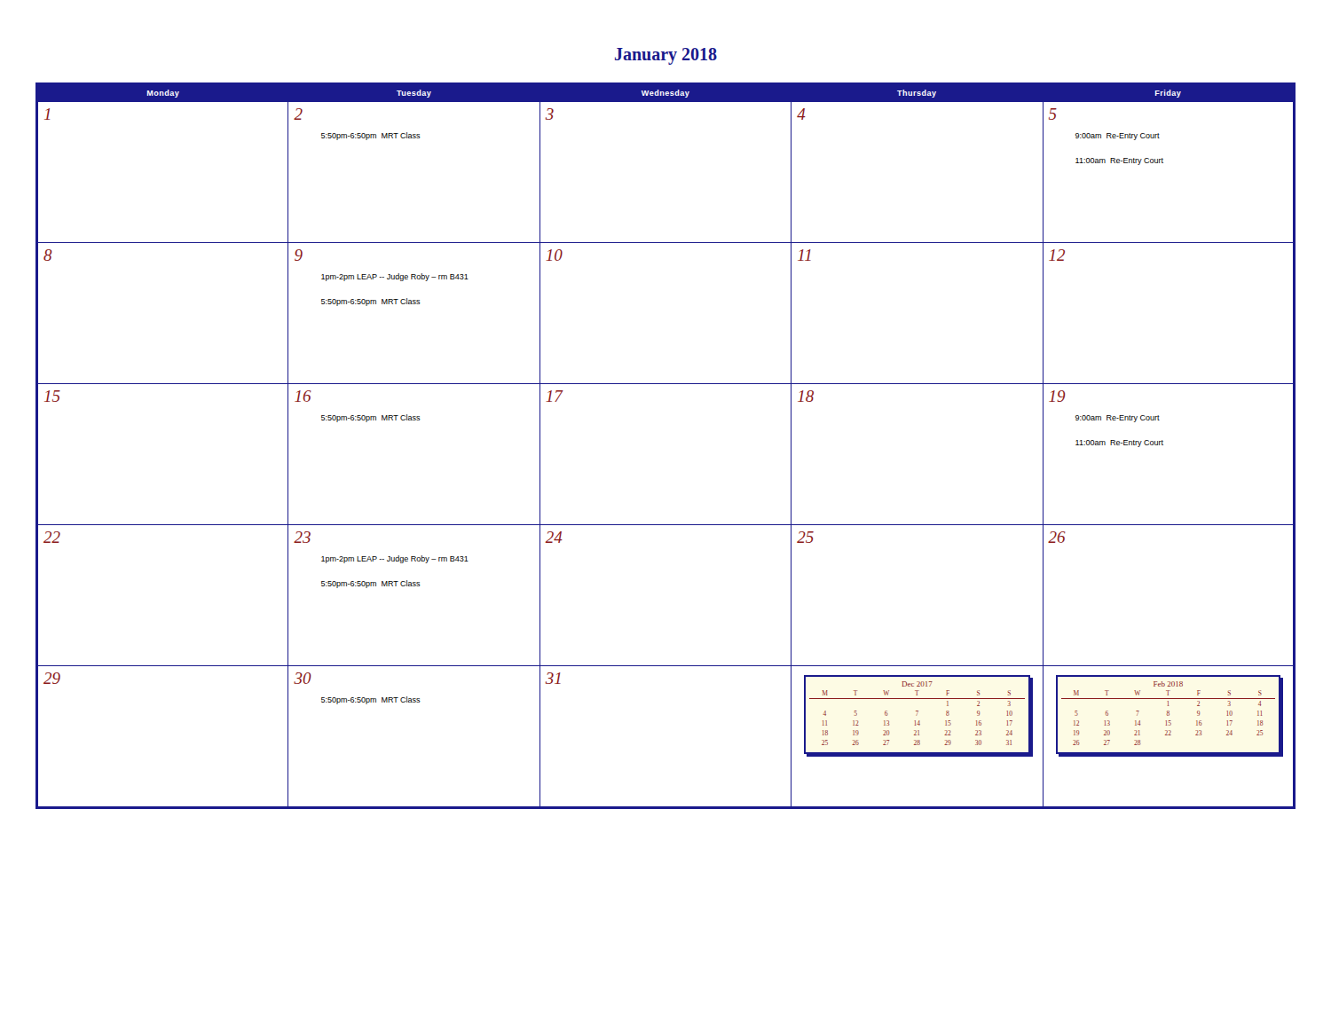January 2018
| Monday | Tuesday | Wednesday | Thursday | Friday |
| --- | --- | --- | --- | --- |
| 1 | 2 5:50pm-6:50pm MRT Class | 3 | 4 | 5 9:00am Re-Entry Court 11:00am Re-Entry Court |
| 8 | 9 1pm-2pm LEAP -- Judge Roby – rm B431 5:50pm-6:50pm MRT Class | 10 | 11 | 12 |
| 15 | 16 5:50pm-6:50pm MRT Class | 17 | 18 | 19 9:00am Re-Entry Court 11:00am Re-Entry Court |
| 22 | 23 1pm-2pm LEAP -- Judge Roby – rm B431 5:50pm-6:50pm MRT Class | 24 | 25 | 26 |
| 29 | 30 5:50pm-6:50pm MRT Class | 31 | Dec 2017 / M / T / W / T / F / S / S / / --- / --- / --- / --- / --- / --- / --- / / / / / / 1 / 2 / 3 / / 4 / 5 / 6 / 7 / 8 / 9 / 10 / / 11 / 12 / 13 / 14 / 15 / 16 / 17 / / 18 / 19 / 20 / 21 / 22 / 23 / 24 / / 25 / 26 / 27 / 28 / 29 / 30 / 31 / | Feb 2018 / M / T / W / T / F / S / S / / --- / --- / --- / --- / --- / --- / --- / / / / / 1 / 2 / 3 / 4 / / 5 / 6 / 7 / 8 / 9 / 10 / 11 / / 12 / 13 / 14 / 15 / 16 / 17 / 18 / / 19 / 20 / 21 / 22 / 23 / 24 / 25 / / 26 / 27 / 28 / / / / / |